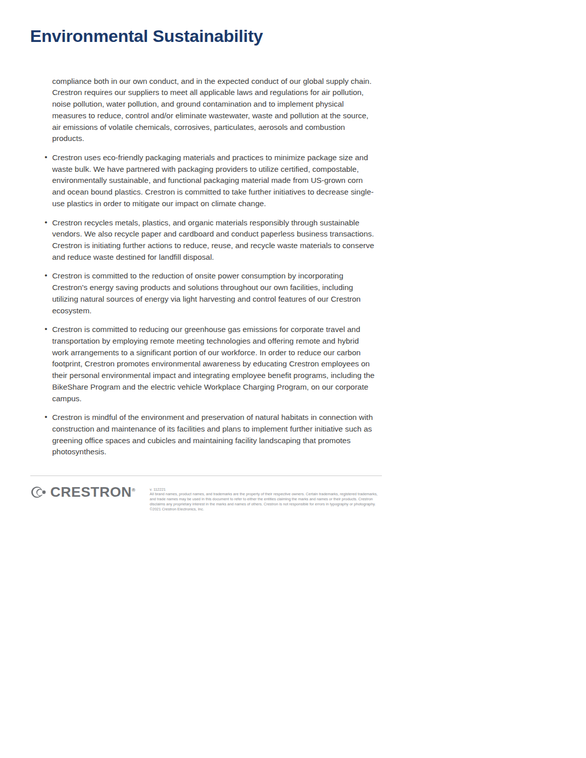Environmental Sustainability
compliance both in our own conduct, and in the expected conduct of our global supply chain. Crestron requires our suppliers to meet all applicable laws and regulations for air pollution, noise pollution, water pollution, and ground contamination and to implement physical measures to reduce, control and/or eliminate wastewater, waste and pollution at the source, air emissions of volatile chemicals, corrosives, particulates, aerosols and combustion products.
Crestron uses eco-friendly packaging materials and practices to minimize package size and waste bulk. We have partnered with packaging providers to utilize certified, compostable, environmentally sustainable, and functional packaging material made from US-grown corn and ocean bound plastics. Crestron is committed to take further initiatives to decrease single-use plastics in order to mitigate our impact on climate change.
Crestron recycles metals, plastics, and organic materials responsibly through sustainable vendors. We also recycle paper and cardboard and conduct paperless business transactions. Crestron is initiating further actions to reduce, reuse, and recycle waste materials to conserve and reduce waste destined for landfill disposal.
Crestron is committed to the reduction of onsite power consumption by incorporating Crestron's energy saving products and solutions throughout our own facilities, including utilizing natural sources of energy via light harvesting and control features of our Crestron ecosystem.
Crestron is committed to reducing our greenhouse gas emissions for corporate travel and transportation by employing remote meeting technologies and offering remote and hybrid work arrangements to a significant portion of our workforce. In order to reduce our carbon footprint, Crestron promotes environmental awareness by educating Crestron employees on their personal environmental impact and integrating employee benefit programs, including the BikeShare Program and the electric vehicle Workplace Charging Program, on our corporate campus.
Crestron is mindful of the environment and preservation of natural habitats in connection with construction and maintenance of its facilities and plans to implement further initiative such as greening office spaces and cubicles and maintaining facility landscaping that promotes photosynthesis.
CRESTRON®
v. 112221 All brand names, product names, and trademarks are the property of their respective owners. Certain trademarks, registered trademarks, and trade names may be used in this document to refer to either the entities claiming the marks and names or their products. Crestron disclaims any proprietary interest in the marks and names of others. Crestron is not responsible for errors in typography or photography. ©2021 Crestron Electronics, Inc.